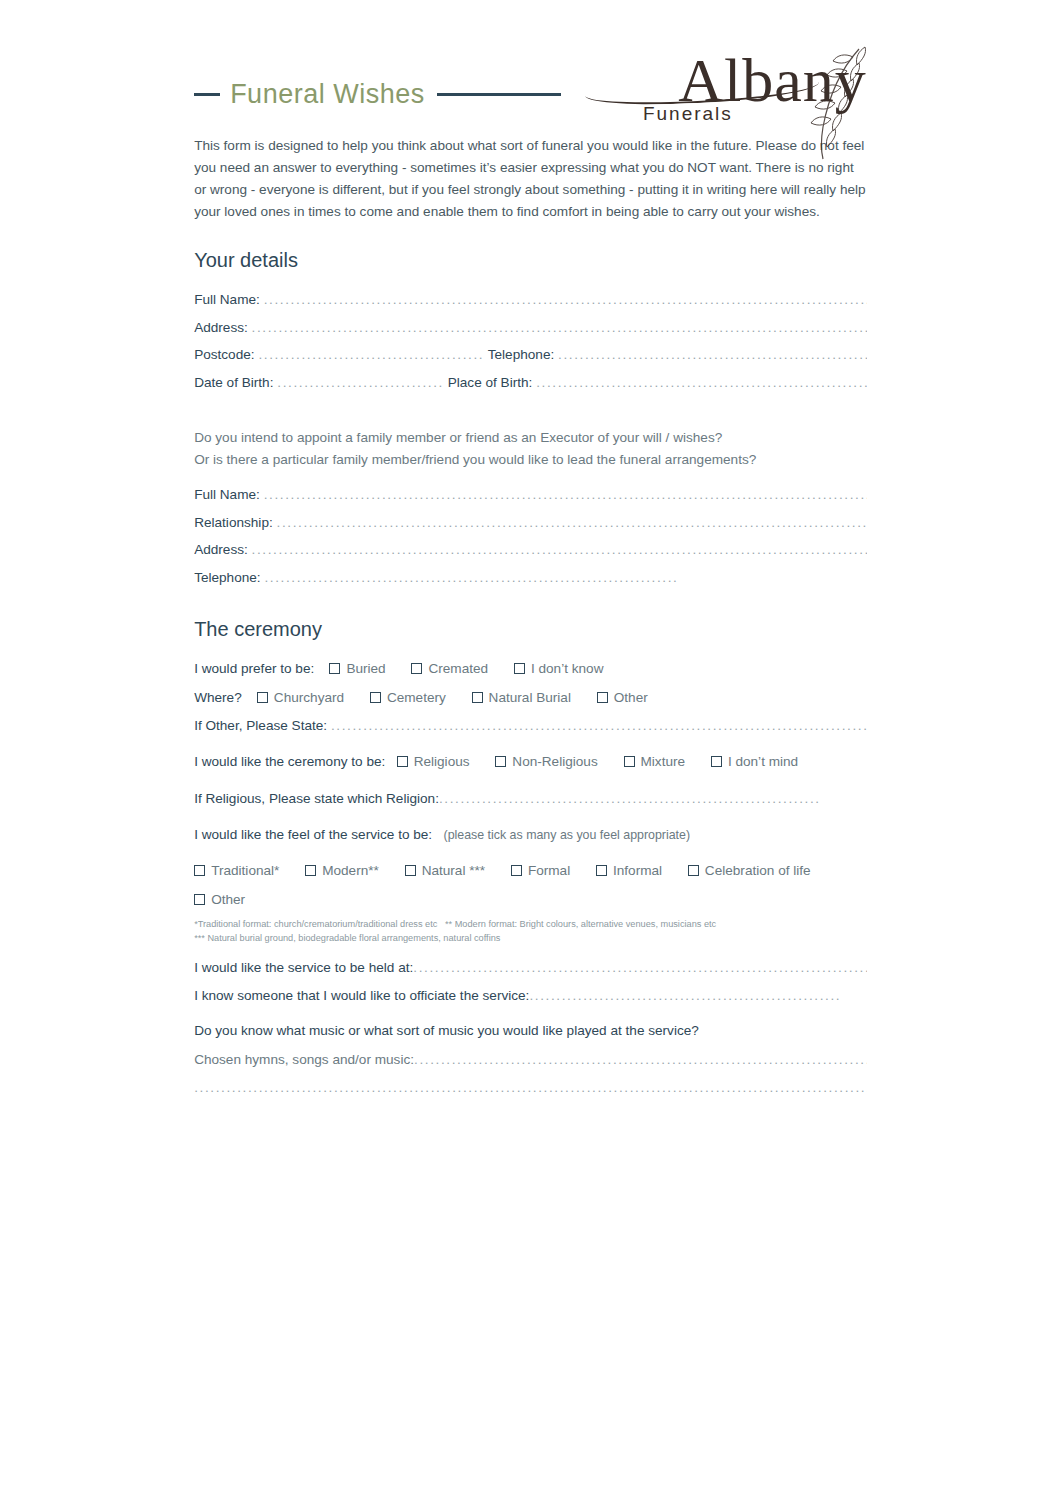Funeral Wishes
Albany Funerals
This form is designed to help you think about what sort of funeral you would like in the future. Please do not feel you need an answer to everything - sometimes it’s easier expressing what you do NOT want. There is no right or wrong - everyone is different, but if you feel strongly about something - putting it in writing here will really help your loved ones in times to come and enable them to find comfort in being able to carry out your wishes.
Your details
Full Name: .........................................................................................................................
Address: ............................................................................................................................
Postcode: .......................................... Telephone: .......................................................................
Date of Birth: ............................... Place of Birth: .......................................................................
Do you intend to appoint a family member or friend as an Executor of your will / wishes?
Or is there a particular family member/friend you would like to lead the funeral arrangements?
Full Name: .........................................................................................................................
Relationship: ....................................................................................................................
Address: ............................................................................................................................
Telephone: .............................................................................
The ceremony
I would prefer to be: Buried Cremated I don’t know
Where? Churchyard Cemetery Natural Burial Other
If Other, Please State: .....................................................................................................
I would like the ceremony to be: Religious Non-Religious Mixture I don’t mind
If Religious, Please state which Religion:.......................................................................
I would like the feel of the service to be: (please tick as many as you feel appropriate)
Traditional* Modern** Natural *** Formal Informal Celebration of life Other
*Traditional format: church/crematorium/traditional dress etc ** Modern format: Bright colours, alternative venues, musicians etc
*** Natural burial ground, biodegradable floral arrangements, natural coffins
I would like the service to be held at:..........................................................................................
I know someone that I would like to officiate the service:..........................................................
Do you know what music or what sort of music you would like played at the service?
Chosen hymns, songs and/or music:.........................................................................................................
.....................................................................................................................................................................